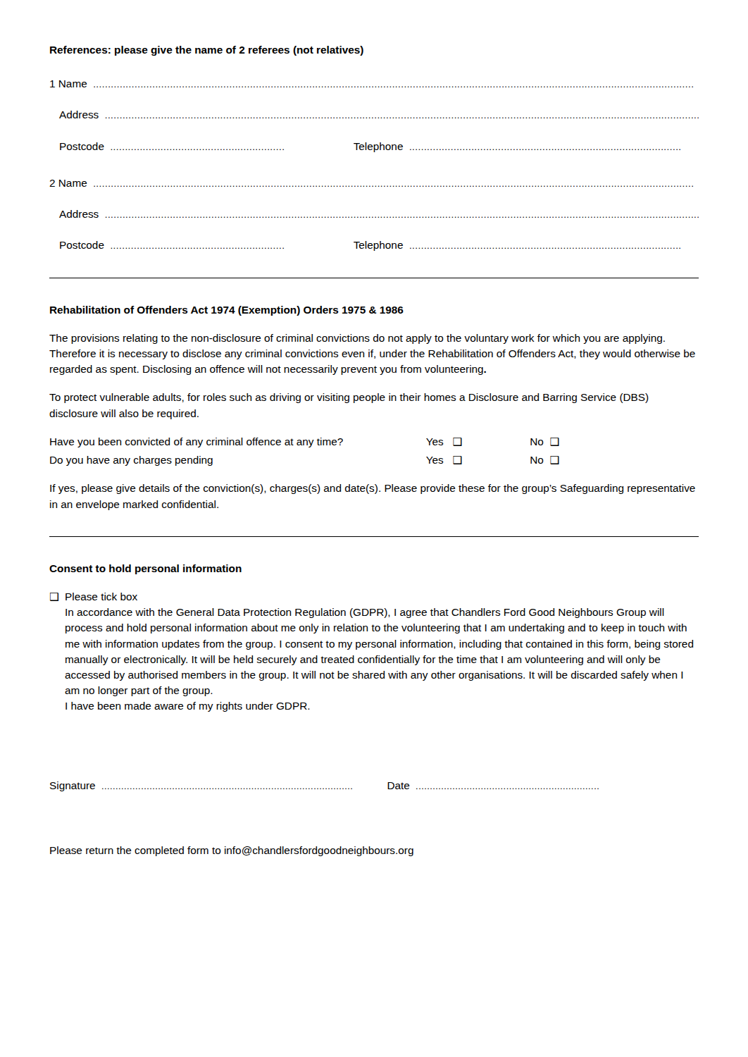References: please give the name of 2 referees (not relatives)
1 Name ...........................................................................................................................................................................................................
Address .........................................................................................................................................................................................................
Postcode ...........................................................
Telephone ............................................................................................
2 Name ...........................................................................................................................................................................................................
Address .........................................................................................................................................................................................................
Postcode ...........................................................
Telephone ............................................................................................
Rehabilitation of Offenders Act 1974 (Exemption) Orders 1975 & 1986
The provisions relating to the non-disclosure of criminal convictions do not apply to the voluntary work for which you are applying. Therefore it is necessary to disclose any criminal convictions even if, under the Rehabilitation of Offenders Act, they would otherwise be regarded as spent. Disclosing an offence will not necessarily prevent you from volunteering.
To protect vulnerable adults, for roles such as driving or visiting people in their homes a Disclosure and Barring Service (DBS) disclosure will also be required.
Have you been convicted of any criminal offence at any time?
Yes ❑
No ❑
Do you have any charges pending
Yes ❑
No ❑
If yes, please give details of the conviction(s), charges(s) and date(s). Please provide these for the group’s Safeguarding representative in an envelope marked confidential.
Consent to hold personal information
❑
Please tick box
In accordance with the General Data Protection Regulation (GDPR), I agree that Chandlers Ford Good Neighbours Group will process and hold personal information about me only in relation to the volunteering that I am undertaking and to keep in touch with me with information updates from the group. I consent to my personal information, including that contained in this form, being stored manually or electronically. It will be held securely and treated confidentially for the time that I am volunteering and will only be accessed by authorised members in the group. It will not be shared with any other organisations. It will be discarded safely when I am no longer part of the group.
I have been made aware of my rights under GDPR.
Signature .........................................................................................
Date .................................................................
Please return the completed form to info@chandlersfordgoodneighbours.org